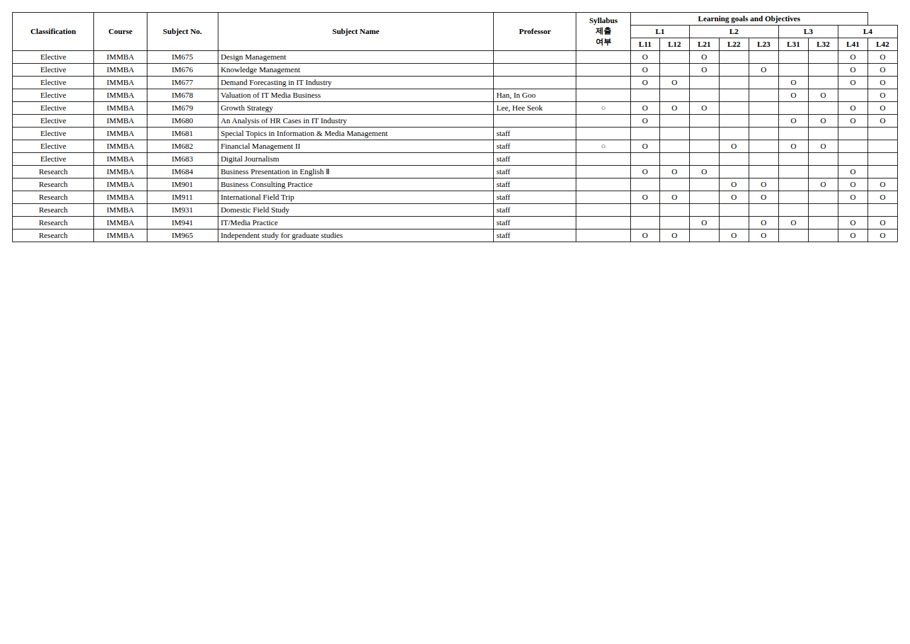| Classification | Course | Subject No. | Subject Name | Professor | Syllabus 제출 여부 | Learning goals and Objectives |
| --- | --- | --- | --- | --- | --- | --- |
| L1 | L2 | L3 | L4 |
| L11 | L12 | L21 | L22 | L23 | L31 | L32 | L41 | L42 |
| Elective | IMMBA | IM675 | Design Management | | | O | | O | | | | | O | O |
| Elective | IMMBA | IM676 | Knowledge Management | | | O | | O | | O | | | O | O |
| Elective | IMMBA | IM677 | Demand Forecasting in IT Industry | | | O | O | | | | O | | O | O |
| Elective | IMMBA | IM678 | Valuation of IT Media Business | Han, In Goo | | | | | | | O | O | | O |
| Elective | IMMBA | IM679 | Growth Strategy | Lee, Hee Seok | ○ | O | O | O | | | | | O | O |
| Elective | IMMBA | IM680 | An Analysis of HR Cases in IT Industry | | | O | | | | | O | O | O | O |
| Elective | IMMBA | IM681 | Special Topics in Information & Media Management | staff | | | | | | | | | | |
| Elective | IMMBA | IM682 | Financial Management II | staff | ○ | O | | | O | | O | O | | |
| Elective | IMMBA | IM683 | Digital Journalism | staff | | | | | | | | | | |
| Research | IMMBA | IM684 | Business Presentation in English Ⅱ | staff | | O | O | O | | | | | O | |
| Research | IMMBA | IM901 | Business Consulting Practice | staff | | | | | O | O | | O | O | O |
| Research | IMMBA | IM911 | International Field Trip | staff | | O | O | | O | O | | | O | O |
| Research | IMMBA | IM931 | Domestic Field Study | staff | | | | | | | | | | |
| Research | IMMBA | IM941 | IT/Media Practice | staff | | | | O | | O | O | | O | O |
| Research | IMMBA | IM965 | Independent study for graduate studies | staff | | O | O | | O | O | | | O | O |